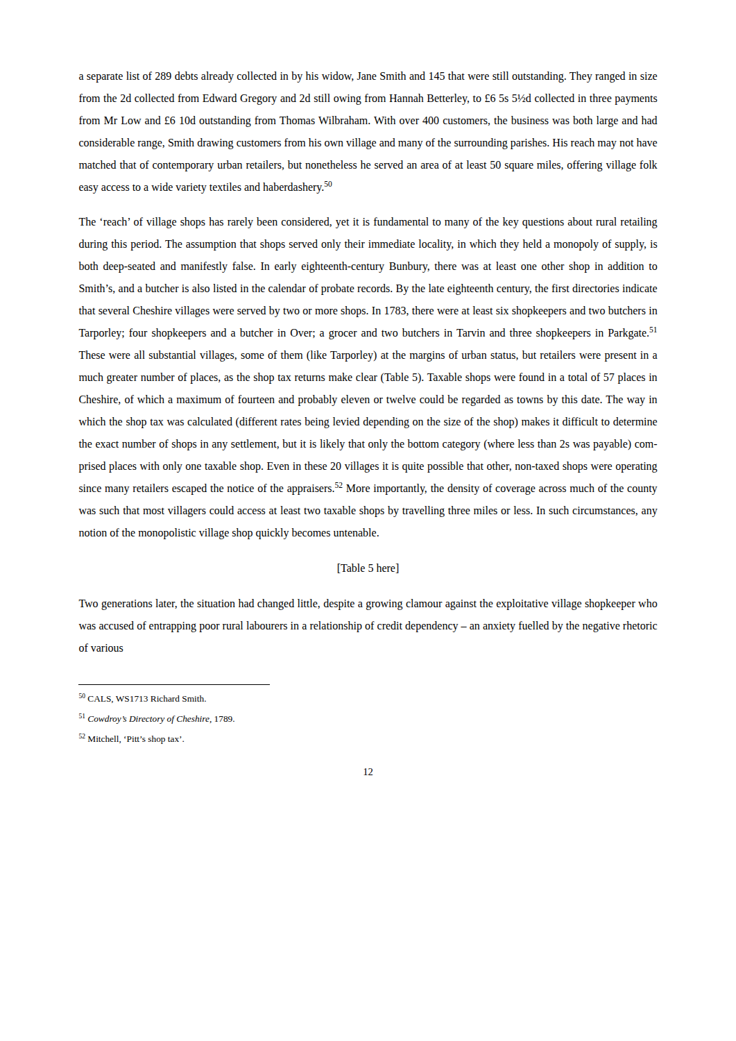a separate list of 289 debts already collected in by his widow, Jane Smith and 145 that were still outstanding. They ranged in size from the 2d collected from Edward Gregory and 2d still owing from Hannah Betterley, to £6 5s 5½d collected in three payments from Mr Low and £6 10d outstanding from Thomas Wilbraham. With over 400 customers, the business was both large and had considerable range, Smith drawing customers from his own village and many of the surrounding parishes. His reach may not have matched that of contemporary urban retailers, but nonetheless he served an area of at least 50 square miles, offering village folk easy access to a wide variety textiles and haberdashery.50
The ‘reach’ of village shops has rarely been considered, yet it is fundamental to many of the key questions about rural retailing during this period. The assumption that shops served only their immediate locality, in which they held a monopoly of supply, is both deep-seated and manifestly false. In early eighteenth-century Bunbury, there was at least one other shop in addition to Smith’s, and a butcher is also listed in the calendar of probate records. By the late eighteenth century, the first directories indicate that several Cheshire villages were served by two or more shops. In 1783, there were at least six shopkeepers and two butchers in Tarporley; four shopkeepers and a butcher in Over; a grocer and two butchers in Tarvin and three shopkeepers in Parkgate.51 These were all substantial villages, some of them (like Tarporley) at the margins of urban status, but retailers were present in a much greater number of places, as the shop tax returns make clear (Table 5). Taxable shops were found in a total of 57 places in Cheshire, of which a maximum of fourteen and probably eleven or twelve could be regarded as towns by this date. The way in which the shop tax was calculated (different rates being levied depending on the size of the shop) makes it difficult to determine the exact number of shops in any settlement, but it is likely that only the bottom category (where less than 2s was payable) comprised places with only one taxable shop. Even in these 20 villages it is quite possible that other, non-taxed shops were operating since many retailers escaped the notice of the appraisers.52 More importantly, the density of coverage across much of the county was such that most villagers could access at least two taxable shops by travelling three miles or less. In such circumstances, any notion of the monopolistic village shop quickly becomes untenable.
[Table 5 here]
Two generations later, the situation had changed little, despite a growing clamour against the exploitative village shopkeeper who was accused of entrapping poor rural labourers in a relationship of credit dependency – an anxiety fuelled by the negative rhetoric of various
50 CALS, WS1713 Richard Smith.
51 Cowdroy’s Directory of Cheshire, 1789.
52 Mitchell, ‘Pitt’s shop tax’.
12